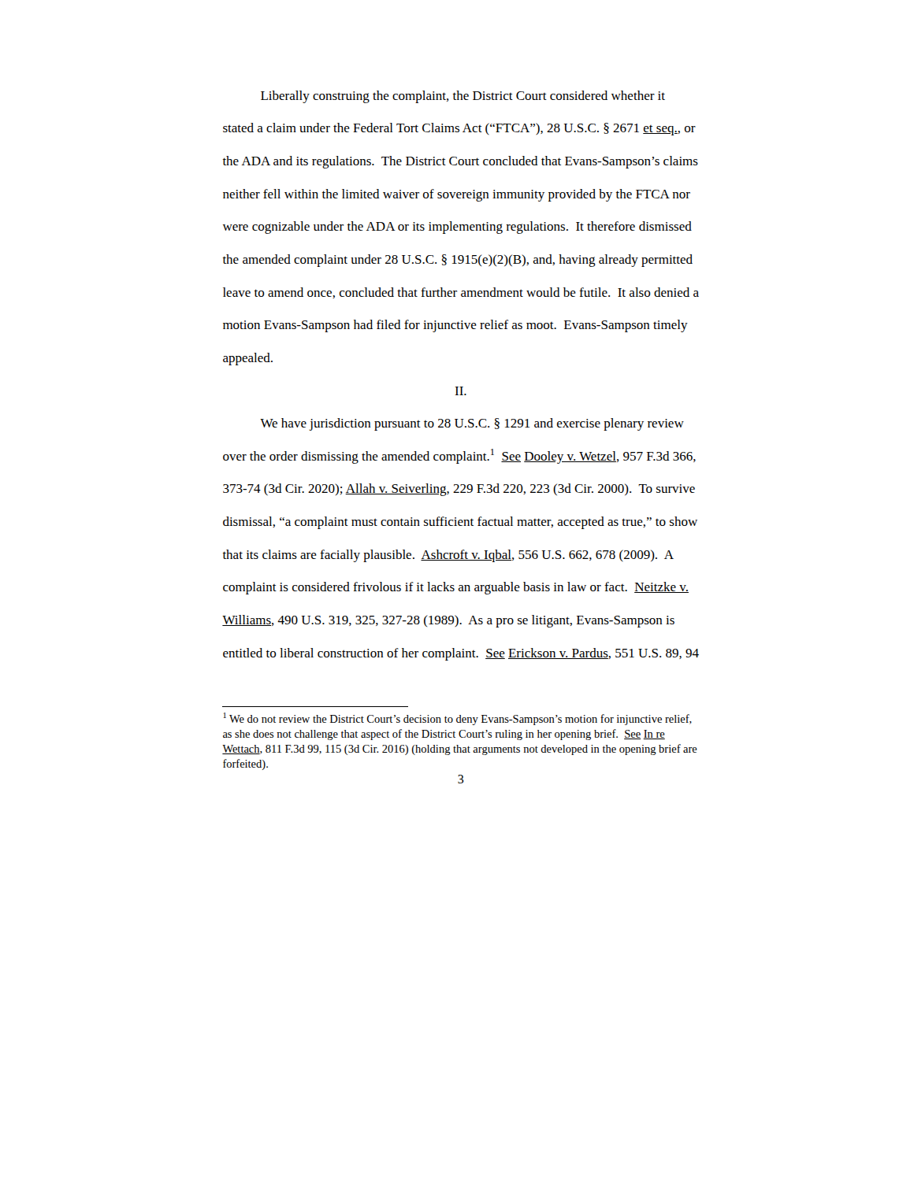Liberally construing the complaint, the District Court considered whether it stated a claim under the Federal Tort Claims Act (“FTCA”), 28 U.S.C. § 2671 et seq., or the ADA and its regulations. The District Court concluded that Evans-Sampson’s claims neither fell within the limited waiver of sovereign immunity provided by the FTCA nor were cognizable under the ADA or its implementing regulations. It therefore dismissed the amended complaint under 28 U.S.C. § 1915(e)(2)(B), and, having already permitted leave to amend once, concluded that further amendment would be futile. It also denied a motion Evans-Sampson had filed for injunctive relief as moot. Evans-Sampson timely appealed.
II.
We have jurisdiction pursuant to 28 U.S.C. § 1291 and exercise plenary review over the order dismissing the amended complaint.1 See Dooley v. Wetzel, 957 F.3d 366, 373-74 (3d Cir. 2020); Allah v. Seiverling, 229 F.3d 220, 223 (3d Cir. 2000). To survive dismissal, “a complaint must contain sufficient factual matter, accepted as true,” to show that its claims are facially plausible. Ashcroft v. Iqbal, 556 U.S. 662, 678 (2009). A complaint is considered frivolous if it lacks an arguable basis in law or fact. Neitzke v. Williams, 490 U.S. 319, 325, 327-28 (1989). As a pro se litigant, Evans-Sampson is entitled to liberal construction of her complaint. See Erickson v. Pardus, 551 U.S. 89, 94
1 We do not review the District Court’s decision to deny Evans-Sampson’s motion for injunctive relief, as she does not challenge that aspect of the District Court’s ruling in her opening brief. See In re Wettach, 811 F.3d 99, 115 (3d Cir. 2016) (holding that arguments not developed in the opening brief are forfeited).
3